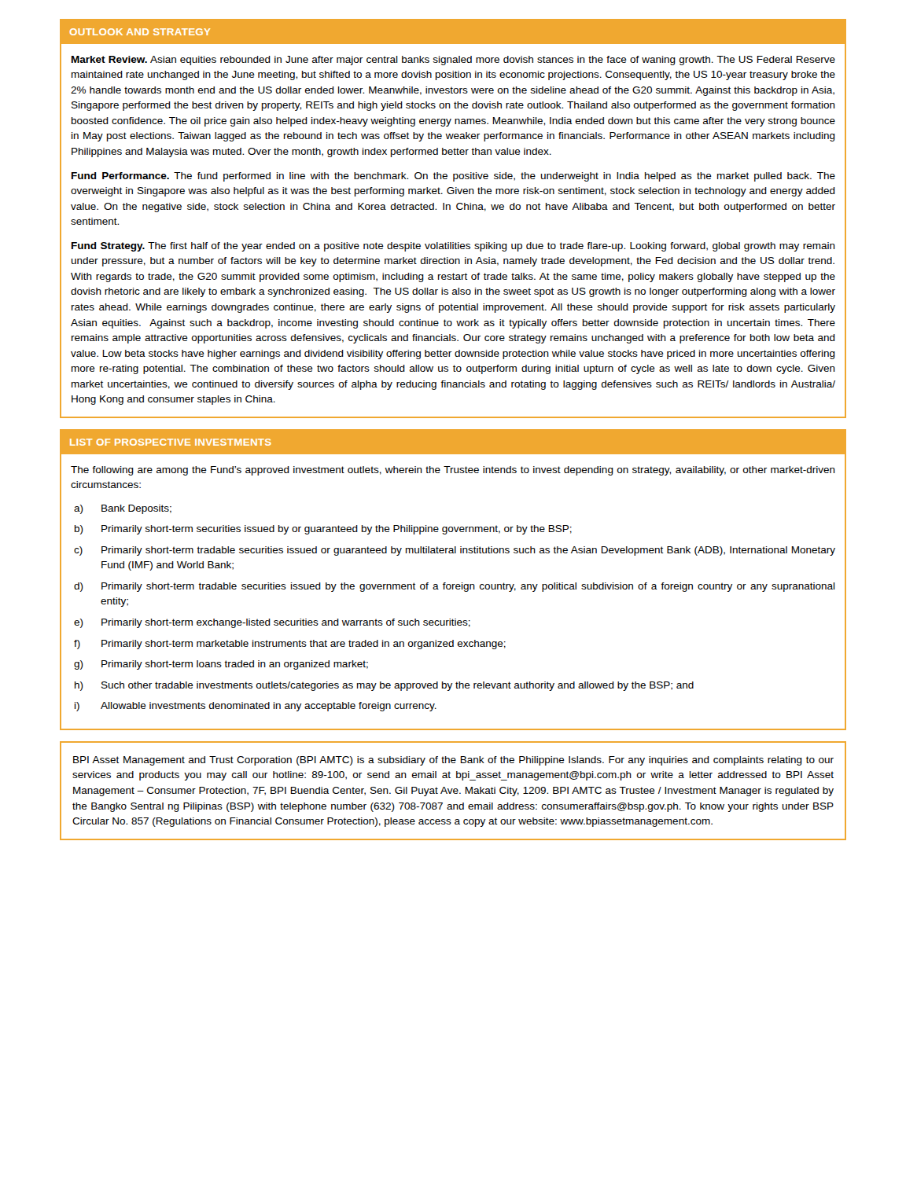OUTLOOK AND STRATEGY
Market Review. Asian equities rebounded in June after major central banks signaled more dovish stances in the face of waning growth. The US Federal Reserve maintained rate unchanged in the June meeting, but shifted to a more dovish position in its economic projections. Consequently, the US 10-year treasury broke the 2% handle towards month end and the US dollar ended lower. Meanwhile, investors were on the sideline ahead of the G20 summit. Against this backdrop in Asia, Singapore performed the best driven by property, REITs and high yield stocks on the dovish rate outlook. Thailand also outperformed as the government formation boosted confidence. The oil price gain also helped index-heavy weighting energy names. Meanwhile, India ended down but this came after the very strong bounce in May post elections. Taiwan lagged as the rebound in tech was offset by the weaker performance in financials. Performance in other ASEAN markets including Philippines and Malaysia was muted. Over the month, growth index performed better than value index.
Fund Performance. The fund performed in line with the benchmark. On the positive side, the underweight in India helped as the market pulled back. The overweight in Singapore was also helpful as it was the best performing market. Given the more risk-on sentiment, stock selection in technology and energy added value. On the negative side, stock selection in China and Korea detracted. In China, we do not have Alibaba and Tencent, but both outperformed on better sentiment.
Fund Strategy. The first half of the year ended on a positive note despite volatilities spiking up due to trade flare-up. Looking forward, global growth may remain under pressure, but a number of factors will be key to determine market direction in Asia, namely trade development, the Fed decision and the US dollar trend. With regards to trade, the G20 summit provided some optimism, including a restart of trade talks. At the same time, policy makers globally have stepped up the dovish rhetoric and are likely to embark a synchronized easing. The US dollar is also in the sweet spot as US growth is no longer outperforming along with a lower rates ahead. While earnings downgrades continue, there are early signs of potential improvement. All these should provide support for risk assets particularly Asian equities. Against such a backdrop, income investing should continue to work as it typically offers better downside protection in uncertain times. There remains ample attractive opportunities across defensives, cyclicals and financials. Our core strategy remains unchanged with a preference for both low beta and value. Low beta stocks have higher earnings and dividend visibility offering better downside protection while value stocks have priced in more uncertainties offering more re-rating potential. The combination of these two factors should allow us to outperform during initial upturn of cycle as well as late to down cycle. Given market uncertainties, we continued to diversify sources of alpha by reducing financials and rotating to lagging defensives such as REITs/ landlords in Australia/ Hong Kong and consumer staples in China.
LIST OF PROSPECTIVE INVESTMENTS
The following are among the Fund’s approved investment outlets, wherein the Trustee intends to invest depending on strategy, availability, or other market-driven circumstances:
a) Bank Deposits;
b) Primarily short-term securities issued by or guaranteed by the Philippine government, or by the BSP;
c) Primarily short-term tradable securities issued or guaranteed by multilateral institutions such as the Asian Development Bank (ADB), International Monetary Fund (IMF) and World Bank;
d) Primarily short-term tradable securities issued by the government of a foreign country, any political subdivision of a foreign country or any supranational entity;
e) Primarily short-term exchange-listed securities and warrants of such securities;
f) Primarily short-term marketable instruments that are traded in an organized exchange;
g) Primarily short-term loans traded in an organized market;
h) Such other tradable investments outlets/categories as may be approved by the relevant authority and allowed by the BSP; and
i) Allowable investments denominated in any acceptable foreign currency.
BPI Asset Management and Trust Corporation (BPI AMTC) is a subsidiary of the Bank of the Philippine Islands. For any inquiries and complaints relating to our services and products you may call our hotline: 89-100, or send an email at bpi_asset_management@bpi.com.ph or write a letter addressed to BPI Asset Management – Consumer Protection, 7F, BPI Buendia Center, Sen. Gil Puyat Ave. Makati City, 1209. BPI AMTC as Trustee / Investment Manager is regulated by the Bangko Sentral ng Pilipinas (BSP) with telephone number (632) 708-7087 and email address: consumeraffairs@bsp.gov.ph. To know your rights under BSP Circular No. 857 (Regulations on Financial Consumer Protection), please access a copy at our website: www.bpiassetmanagement.com.